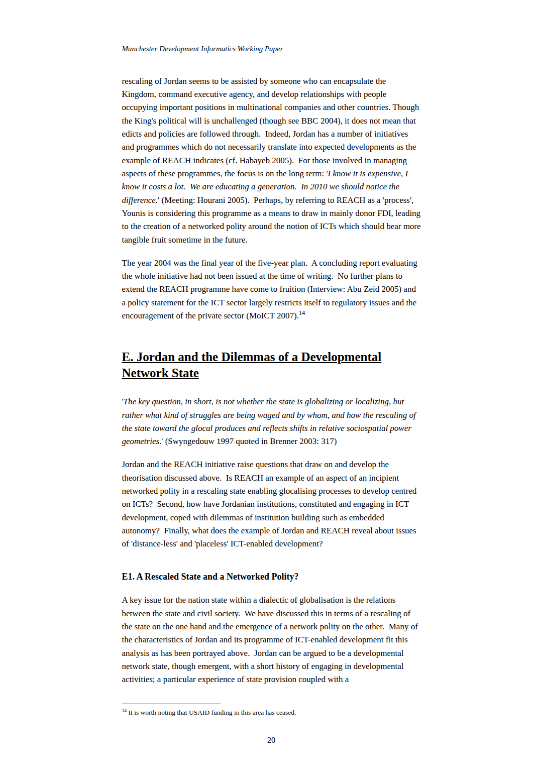Manchester Development Informatics Working Paper
rescaling of Jordan seems to be assisted by someone who can encapsulate the Kingdom, command executive agency, and develop relationships with people occupying important positions in multinational companies and other countries. Though the King's political will is unchallenged (though see BBC 2004), it does not mean that edicts and policies are followed through. Indeed, Jordan has a number of initiatives and programmes which do not necessarily translate into expected developments as the example of REACH indicates (cf. Habayeb 2005). For those involved in managing aspects of these programmes, the focus is on the long term: 'I know it is expensive, I know it costs a lot. We are educating a generation. In 2010 we should notice the difference.' (Meeting: Hourani 2005). Perhaps, by referring to REACH as a 'process', Younis is considering this programme as a means to draw in mainly donor FDI, leading to the creation of a networked polity around the notion of ICTs which should bear more tangible fruit sometime in the future.
The year 2004 was the final year of the five-year plan. A concluding report evaluating the whole initiative had not been issued at the time of writing. No further plans to extend the REACH programme have come to fruition (Interview: Abu Zeid 2005) and a policy statement for the ICT sector largely restricts itself to regulatory issues and the encouragement of the private sector (MoICT 2007).14
E. Jordan and the Dilemmas of a Developmental Network State
'The key question, in short, is not whether the state is globalizing or localizing, but rather what kind of struggles are being waged and by whom, and how the rescaling of the state toward the glocal produces and reflects shifts in relative sociospatial power geometries.' (Swyngedouw 1997 quoted in Brenner 2003: 317)
Jordan and the REACH initiative raise questions that draw on and develop the theorisation discussed above. Is REACH an example of an aspect of an incipient networked polity in a rescaling state enabling glocalising processes to develop centred on ICTs? Second, how have Jordanian institutions, constituted and engaging in ICT development, coped with dilemmas of institution building such as embedded autonomy? Finally, what does the example of Jordan and REACH reveal about issues of 'distance-less' and 'placeless' ICT-enabled development?
E1. A Rescaled State and a Networked Polity?
A key issue for the nation state within a dialectic of globalisation is the relations between the state and civil society. We have discussed this in terms of a rescaling of the state on the one hand and the emergence of a network polity on the other. Many of the characteristics of Jordan and its programme of ICT-enabled development fit this analysis as has been portrayed above. Jordan can be argued to be a developmental network state, though emergent, with a short history of engaging in developmental activities; a particular experience of state provision coupled with a
14 It is worth noting that USAID funding in this area has ceased.
20